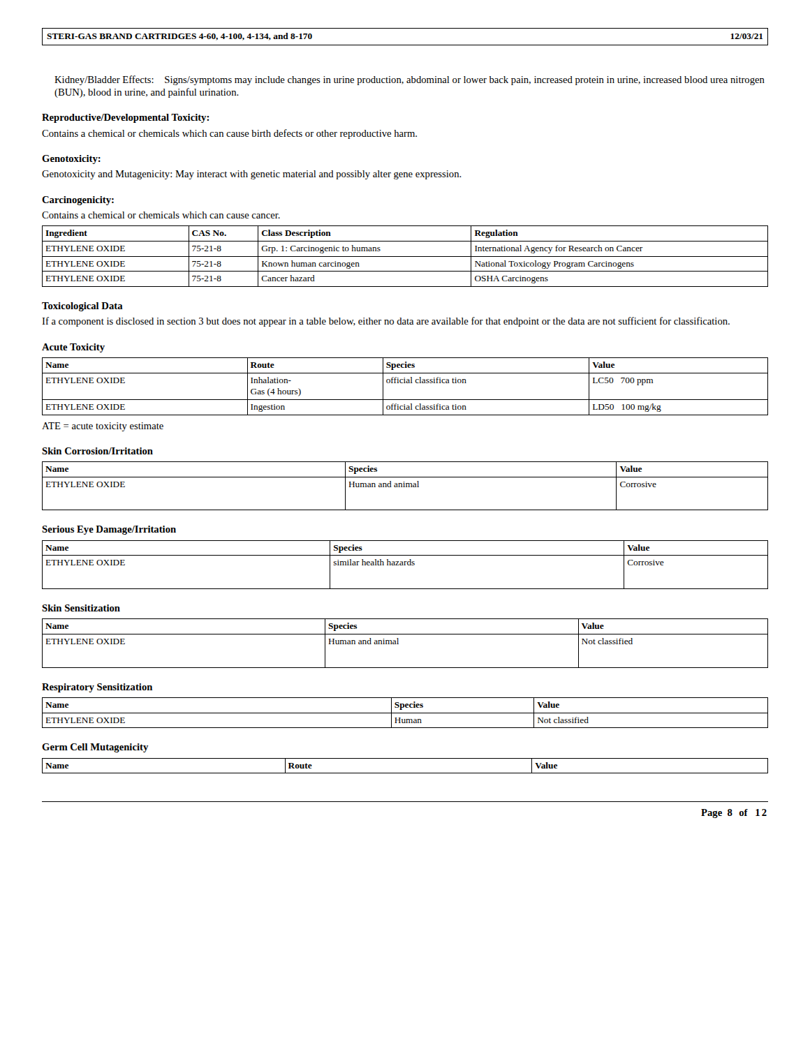STERI-GAS BRAND CARTRIDGES 4-60, 4-100, 4-134, and 8-170 12/03/21
Kidney/Bladder Effects: Signs/symptoms may include changes in urine production, abdominal or lower back pain, increased protein in urine, increased blood urea nitrogen (BUN), blood in urine, and painful urination.
Reproductive/Developmental Toxicity:
Contains a chemical or chemicals which can cause birth defects or other reproductive harm.
Genotoxicity:
Genotoxicity and Mutagenicity: May interact with genetic material and possibly alter gene expression.
Carcinogenicity:
Contains a chemical or chemicals which can cause cancer.
| Ingredient | CAS No. | Class Description | Regulation |
| --- | --- | --- | --- |
| ETHYLENE OXIDE | 75-21-8 | Grp. 1: Carcinogenic to humans | International Agency for Research on Cancer |
| ETHYLENE OXIDE | 75-21-8 | Known human carcinogen | National Toxicology Program Carcinogens |
| ETHYLENE OXIDE | 75-21-8 | Cancer hazard | OSHA Carcinogens |
Toxicological Data
If a component is disclosed in section 3 but does not appear in a table below, either no data are available for that endpoint or the data are not sufficient for classification.
Acute Toxicity
| Name | Route | Species | Value |
| --- | --- | --- | --- |
| ETHYLENE OXIDE | Inhalation- Gas (4 hours) | official classifica tion | LC50 700 ppm |
| ETHYLENE OXIDE | Ingestion | official classifica tion | LD50 100 mg/kg |
ATE = acute toxicity estimate
Skin Corrosion/Irritation
| Name | Species | Value |
| --- | --- | --- |
| ETHYLENE OXIDE | Human and animal | Corrosive |
Serious Eye Damage/Irritation
| Name | Species | Value |
| --- | --- | --- |
| ETHYLENE OXIDE | similar health hazards | Corrosive |
Skin Sensitization
| Name | Species | Value |
| --- | --- | --- |
| ETHYLENE OXIDE | Human and animal | Not classified |
Respiratory Sensitization
| Name | Species | Value |
| --- | --- | --- |
| ETHYLENE OXIDE | Human | Not classified |
Germ Cell Mutagenicity
| Name | Route | Value |
| --- | --- | --- |
Page 8 of 12